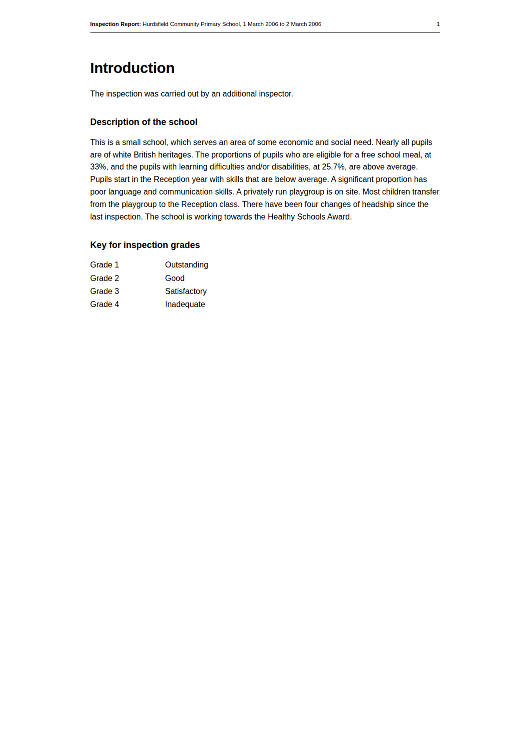Inspection Report: Hurdsfield Community Primary School, 1 March 2006 to 2 March 2006 1
Introduction
The inspection was carried out by an additional inspector.
Description of the school
This is a small school, which serves an area of some economic and social need. Nearly all pupils are of white British heritages. The proportions of pupils who are eligible for a free school meal, at 33%, and the pupils with learning difficulties and/or disabilities, at 25.7%, are above average. Pupils start in the Reception year with skills that are below average. A significant proportion has poor language and communication skills. A privately run playgroup is on site. Most children transfer from the playgroup to the Reception class. There have been four changes of headship since the last inspection. The school is working towards the Healthy Schools Award.
Key for inspection grades
| Grade 1 | Outstanding |
| Grade 2 | Good |
| Grade 3 | Satisfactory |
| Grade 4 | Inadequate |